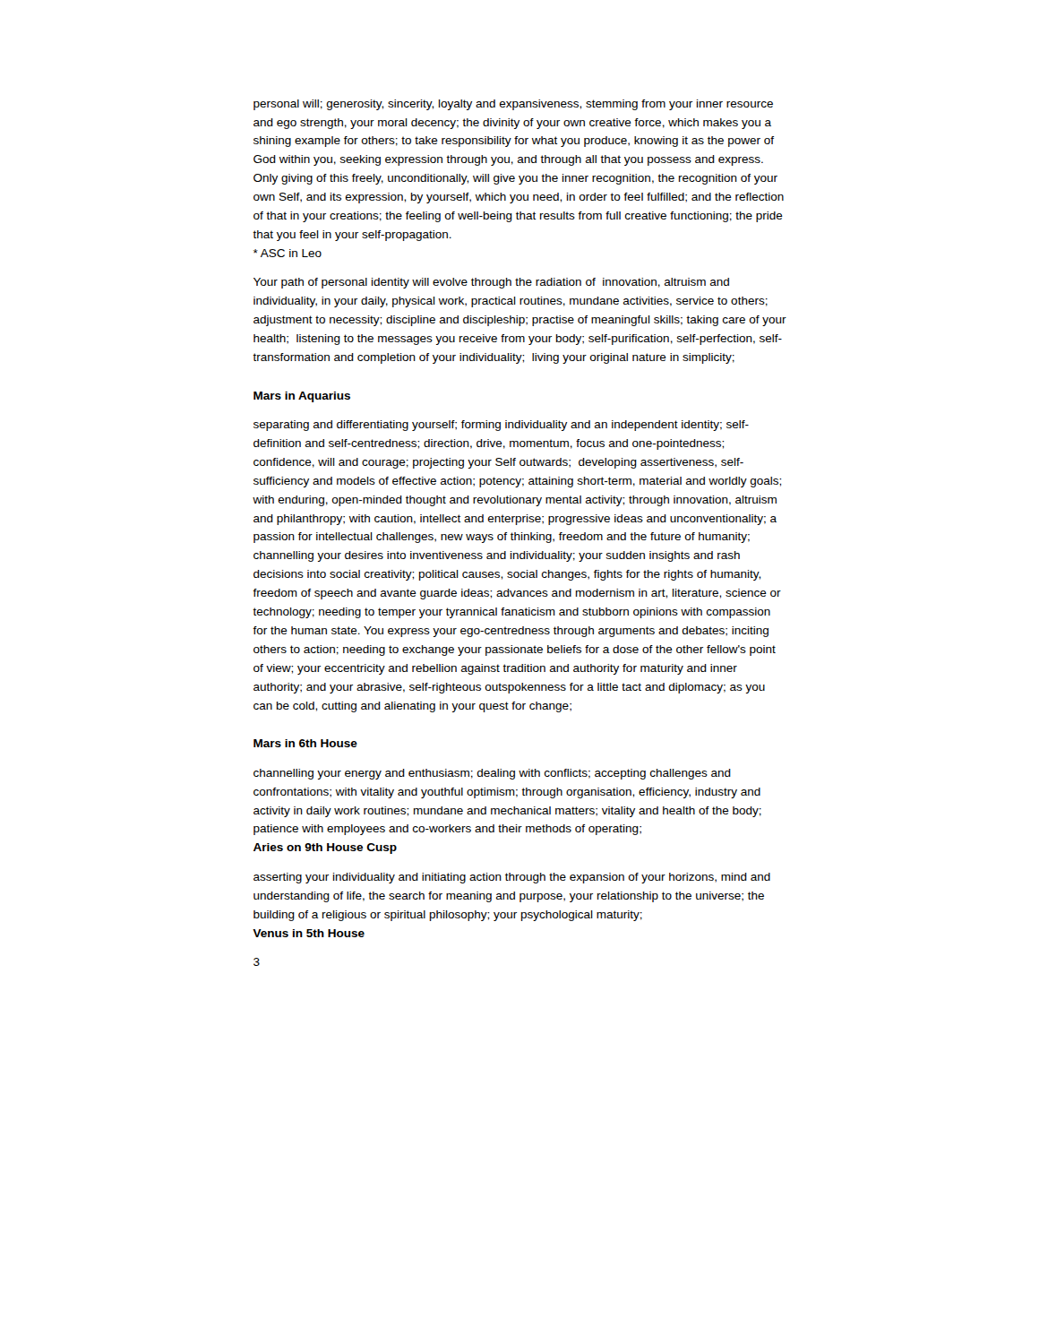personal will; generosity, sincerity, loyalty and expansiveness, stemming from your inner resource and ego strength, your moral decency; the divinity of your own creative force, which makes you a shining example for others; to take responsibility for what you produce, knowing it as the power of God within you, seeking expression through you, and through all that you possess and express. Only giving of this freely, unconditionally, will give you the inner recognition, the recognition of your own Self, and its expression, by yourself, which you need, in order to feel fulfilled; and the reflection of that in your creations; the feeling of well-being that results from full creative functioning; the pride that you feel in your self-propagation.
* ASC in Leo
Your path of personal identity will evolve through the radiation of innovation, altruism and individuality, in your daily, physical work, practical routines, mundane activities, service to others; adjustment to necessity; discipline and discipleship; practise of meaningful skills; taking care of your health; listening to the messages you receive from your body; self-purification, self-perfection, self-transformation and completion of your individuality; living your original nature in simplicity;
Mars in Aquarius
separating and differentiating yourself; forming individuality and an independent identity; self-definition and self-centredness; direction, drive, momentum, focus and one-pointedness; confidence, will and courage; projecting your Self outwards; developing assertiveness, self-sufficiency and models of effective action; potency; attaining short-term, material and worldly goals; with enduring, open-minded thought and revolutionary mental activity; through innovation, altruism and philanthropy; with caution, intellect and enterprise; progressive ideas and unconventionality; a passion for intellectual challenges, new ways of thinking, freedom and the future of humanity; channelling your desires into inventiveness and individuality; your sudden insights and rash decisions into social creativity; political causes, social changes, fights for the rights of humanity, freedom of speech and avante guarde ideas; advances and modernism in art, literature, science or technology; needing to temper your tyrannical fanaticism and stubborn opinions with compassion for the human state. You express your ego-centredness through arguments and debates; inciting others to action; needing to exchange your passionate beliefs for a dose of the other fellow's point of view; your eccentricity and rebellion against tradition and authority for maturity and inner authority; and your abrasive, self-righteous outspokenness for a little tact and diplomacy; as you can be cold, cutting and alienating in your quest for change;
Mars in 6th House
channelling your energy and enthusiasm; dealing with conflicts; accepting challenges and confrontations; with vitality and youthful optimism; through organisation, efficiency, industry and activity in daily work routines; mundane and mechanical matters; vitality and health of the body; patience with employees and co-workers and their methods of operating;
Aries on 9th House Cusp
asserting your individuality and initiating action through the expansion of your horizons, mind and understanding of life, the search for meaning and purpose, your relationship to the universe; the building of a religious or spiritual philosophy; your psychological maturity;
Venus in 5th House
3